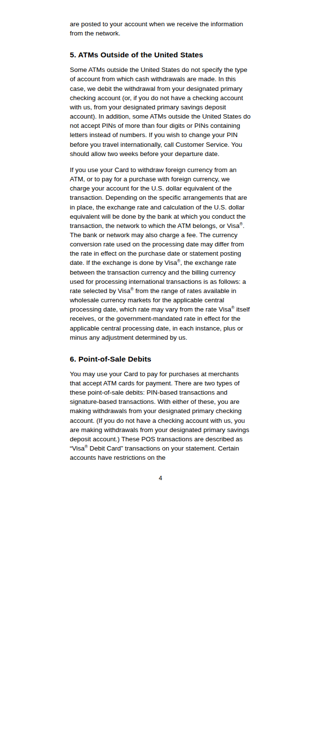are posted to your account when we receive the information from the network.
5. ATMs Outside of the United States
Some ATMs outside the United States do not specify the type of account from which cash withdrawals are made. In this case, we debit the withdrawal from your designated primary checking account (or, if you do not have a checking account with us, from your designated primary savings deposit account). In addition, some ATMs outside the United States do not accept PINs of more than four digits or PINs containing letters instead of numbers. If you wish to change your PIN before you travel internationally, call Customer Service. You should allow two weeks before your departure date.
If you use your Card to withdraw foreign currency from an ATM, or to pay for a purchase with foreign currency, we charge your account for the U.S. dollar equivalent of the transaction. Depending on the specific arrangements that are in place, the exchange rate and calculation of the U.S. dollar equivalent will be done by the bank at which you conduct the transaction, the network to which the ATM belongs, or Visa®. The bank or network may also charge a fee. The currency conversion rate used on the processing date may differ from the rate in effect on the purchase date or statement posting date. If the exchange is done by Visa®, the exchange rate between the transaction currency and the billing currency used for processing international transactions is as follows: a rate selected by Visa® from the range of rates available in wholesale currency markets for the applicable central processing date, which rate may vary from the rate Visa® itself receives, or the government-mandated rate in effect for the applicable central processing date, in each instance, plus or minus any adjustment determined by us.
6. Point-of-Sale Debits
You may use your Card to pay for purchases at merchants that accept ATM cards for payment. There are two types of these point-of-sale debits: PIN-based transactions and signature-based transactions. With either of these, you are making withdrawals from your designated primary checking account. (If you do not have a checking account with us, you are making withdrawals from your designated primary savings deposit account.) These POS transactions are described as “Visa® Debit Card” transactions on your statement. Certain accounts have restrictions on the
4